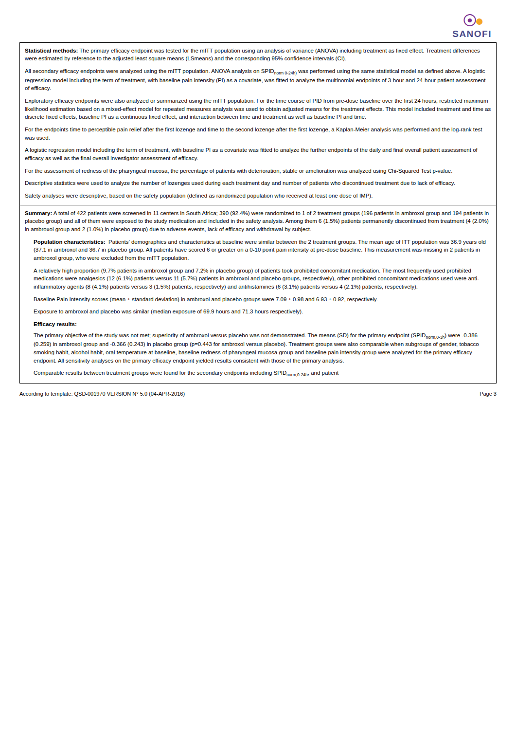⦿● SANOFI
Statistical methods: The primary efficacy endpoint was tested for the mITT population using an analysis of variance (ANOVA) including treatment as fixed effect. Treatment differences were estimated by reference to the adjusted least square means (LSmeans) and the corresponding 95% confidence intervals (CI).
All secondary efficacy endpoints were analyzed using the mITT population. ANOVA analysis on SPIDnorm 0-24h) was performed using the same statistical model as defined above. A logistic regression model including the term of treatment, with baseline pain intensity (PI) as a covariate, was fitted to analyze the multinomial endpoints of 3-hour and 24-hour patient assessment of efficacy.
Exploratory efficacy endpoints were also analyzed or summarized using the mITT population. For the time course of PID from pre-dose baseline over the first 24 hours, restricted maximum likelihood estimation based on a mixed-effect model for repeated measures analysis was used to obtain adjusted means for the treatment effects. This model included treatment and time as discrete fixed effects, baseline PI as a continuous fixed effect, and interaction between time and treatment as well as baseline PI and time.
For the endpoints time to perceptible pain relief after the first lozenge and time to the second lozenge after the first lozenge, a Kaplan-Meier analysis was performed and the log-rank test was used.
A logistic regression model including the term of treatment, with baseline PI as a covariate was fitted to analyze the further endpoints of the daily and final overall patient assessment of efficacy as well as the final overall investigator assessment of efficacy.
For the assessment of redness of the pharyngeal mucosa, the percentage of patients with deterioration, stable or amelioration was analyzed using Chi-Squared Test p-value.
Descriptive statistics were used to analyze the number of lozenges used during each treatment day and number of patients who discontinued treatment due to lack of efficacy.
Safety analyses were descriptive, based on the safety population (defined as randomized population who received at least one dose of IMP).
Summary: A total of 422 patients were screened in 11 centers in South Africa; 390 (92.4%) were randomized to 1 of 2 treatment groups (196 patients in ambroxol group and 194 patients in placebo group) and all of them were exposed to the study medication and included in the safety analysis. Among them 6 (1.5%) patients permanently discontinued from treatment (4 (2.0%) in ambroxol group and 2 (1.0%) in placebo group) due to adverse events, lack of efficacy and withdrawal by subject.
Population characteristics: Patients’ demographics and characteristics at baseline were similar between the 2 treatment groups. The mean age of ITT population was 36.9 years old (37.1 in ambroxol and 36.7 in placebo group. All patients have scored 6 or greater on a 0-10 point pain intensity at pre-dose baseline. This measurement was missing in 2 patients in ambroxol group, who were excluded from the mITT population.
A relatively high proportion (9.7% patients in ambroxol group and 7.2% in placebo group) of patients took prohibited concomitant medication. The most frequently used prohibited medications were analgesics (12 (6.1%) patients versus 11 (5.7%) patients in ambroxol and placebo groups, respectively), other prohibited concomitant medications used were anti-inflammatory agents (8 (4.1%) patients versus 3 (1.5%) patients, respectively) and antihistamines (6 (3.1%) patients versus 4 (2.1%) patients, respectively).
Baseline Pain Intensity scores (mean ± standard deviation) in ambroxol and placebo groups were 7.09 ± 0.98 and 6.93 ± 0.92, respectively.
Exposure to ambroxol and placebo was similar (median exposure of 69.9 hours and 71.3 hours respectively).
Efficacy results:
The primary objective of the study was not met; superiority of ambroxol versus placebo was not demonstrated. The means (SD) for the primary endpoint (SPIDnorm,0-3h) were -0.386 (0.259) in ambroxol group and -0.366 (0.243) in placebo group (p=0.443 for ambroxol versus placebo). Treatment groups were also comparable when subgroups of gender, tobacco smoking habit, alcohol habit, oral temperature at baseline, baseline redness of pharyngeal mucosa group and baseline pain intensity group were analyzed for the primary efficacy endpoint. All sensitivity analyses on the primary efficacy endpoint yielded results consistent with those of the primary analysis.
Comparable results between treatment groups were found for the secondary endpoints including SPIDnorm,0-24h, and patient
According to template: QSD-001970 VERSION N° 5.0 (04-APR-2016) Page 3